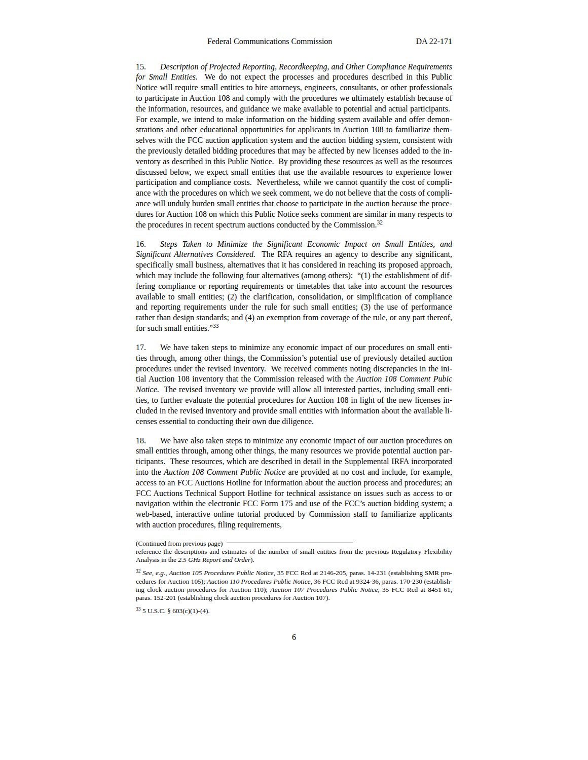Federal Communications Commission
DA 22-171
15. Description of Projected Reporting, Recordkeeping, and Other Compliance Requirements for Small Entities. We do not expect the processes and procedures described in this Public Notice will require small entities to hire attorneys, engineers, consultants, or other professionals to participate in Auction 108 and comply with the procedures we ultimately establish because of the information, resources, and guidance we make available to potential and actual participants. For example, we intend to make information on the bidding system available and offer demonstrations and other educational opportunities for applicants in Auction 108 to familiarize themselves with the FCC auction application system and the auction bidding system, consistent with the previously detailed bidding procedures that may be affected by new licenses added to the inventory as described in this Public Notice. By providing these resources as well as the resources discussed below, we expect small entities that use the available resources to experience lower participation and compliance costs. Nevertheless, while we cannot quantify the cost of compliance with the procedures on which we seek comment, we do not believe that the costs of compliance will unduly burden small entities that choose to participate in the auction because the procedures for Auction 108 on which this Public Notice seeks comment are similar in many respects to the procedures in recent spectrum auctions conducted by the Commission.32
16. Steps Taken to Minimize the Significant Economic Impact on Small Entities, and Significant Alternatives Considered. The RFA requires an agency to describe any significant, specifically small business, alternatives that it has considered in reaching its proposed approach, which may include the following four alternatives (among others): “(1) the establishment of differing compliance or reporting requirements or timetables that take into account the resources available to small entities; (2) the clarification, consolidation, or simplification of compliance and reporting requirements under the rule for such small entities; (3) the use of performance rather than design standards; and (4) an exemption from coverage of the rule, or any part thereof, for such small entities.”33
17. We have taken steps to minimize any economic impact of our procedures on small entities through, among other things, the Commission’s potential use of previously detailed auction procedures under the revised inventory. We received comments noting discrepancies in the initial Auction 108 inventory that the Commission released with the Auction 108 Comment Pubic Notice. The revised inventory we provide will allow all interested parties, including small entities, to further evaluate the potential procedures for Auction 108 in light of the new licenses included in the revised inventory and provide small entities with information about the available licenses essential to conducting their own due diligence.
18. We have also taken steps to minimize any economic impact of our auction procedures on small entities through, among other things, the many resources we provide potential auction participants. These resources, which are described in detail in the Supplemental IRFA incorporated into the Auction 108 Comment Public Notice are provided at no cost and include, for example, access to an FCC Auctions Hotline for information about the auction process and procedures; an FCC Auctions Technical Support Hotline for technical assistance on issues such as access to or navigation within the electronic FCC Form 175 and use of the FCC’s auction bidding system; a web-based, interactive online tutorial produced by Commission staff to familiarize applicants with auction procedures, filing requirements,
(Continued from previous page)
reference the descriptions and estimates of the number of small entities from the previous Regulatory Flexibility Analysis in the 2.5 GHz Report and Order).
32 See, e.g., Auction 105 Procedures Public Notice, 35 FCC Rcd at 2146-205, paras. 14-231 (establishing SMR procedures for Auction 105); Auction 110 Procedures Public Notice, 36 FCC Rcd at 9324-36, paras. 170-230 (establishing clock auction procedures for Auction 110); Auction 107 Procedures Public Notice, 35 FCC Rcd at 8451-61, paras. 152-201 (establishing clock auction procedures for Auction 107).
33 5 U.S.C. § 603(c)(1)-(4).
6